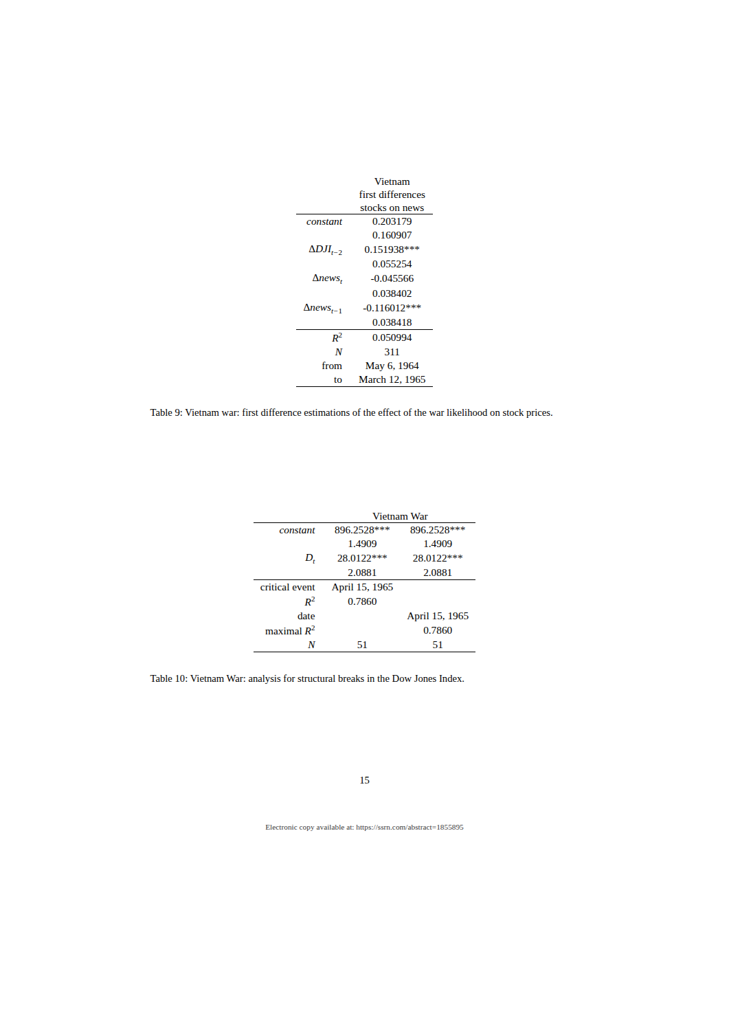| | Vietnam |
| | first differences |
| | stocks on news |
| constant | 0.203179 |
| | 0.160907 |
| Δ DJI t− 2 | 0.151938*** |
| | 0.055254 |
| Δ news t | -0.045566 |
| | 0.038402 |
| Δ news t− 1 | -0.116012*** |
| | 0.038418 |
| R 2 | 0.050994 |
| N | 311 |
| from | May 6, 1964 |
| to | March 12, 1965 |
Table 9: Vietnam war: first difference estimations of the effect of the war likelihood on stock prices.
| | Vietnam War |
| constant | 896.2528*** | 896.2528*** |
| | 1.4909 | 1.4909 |
| D t | 28.0122*** | 28.0122*** |
| | 2.0881 | 2.0881 |
| critical event | April 15, 1965 | |
| R 2 | 0.7860 | |
| date | | April 15, 1965 |
| maximal R 2 | | 0.7860 |
| N | 51 | 51 |
Table 10: Vietnam War: analysis for structural breaks in the Dow Jones Index.
15
Electronic copy available at: https://ssrn.com/abstract=1855895